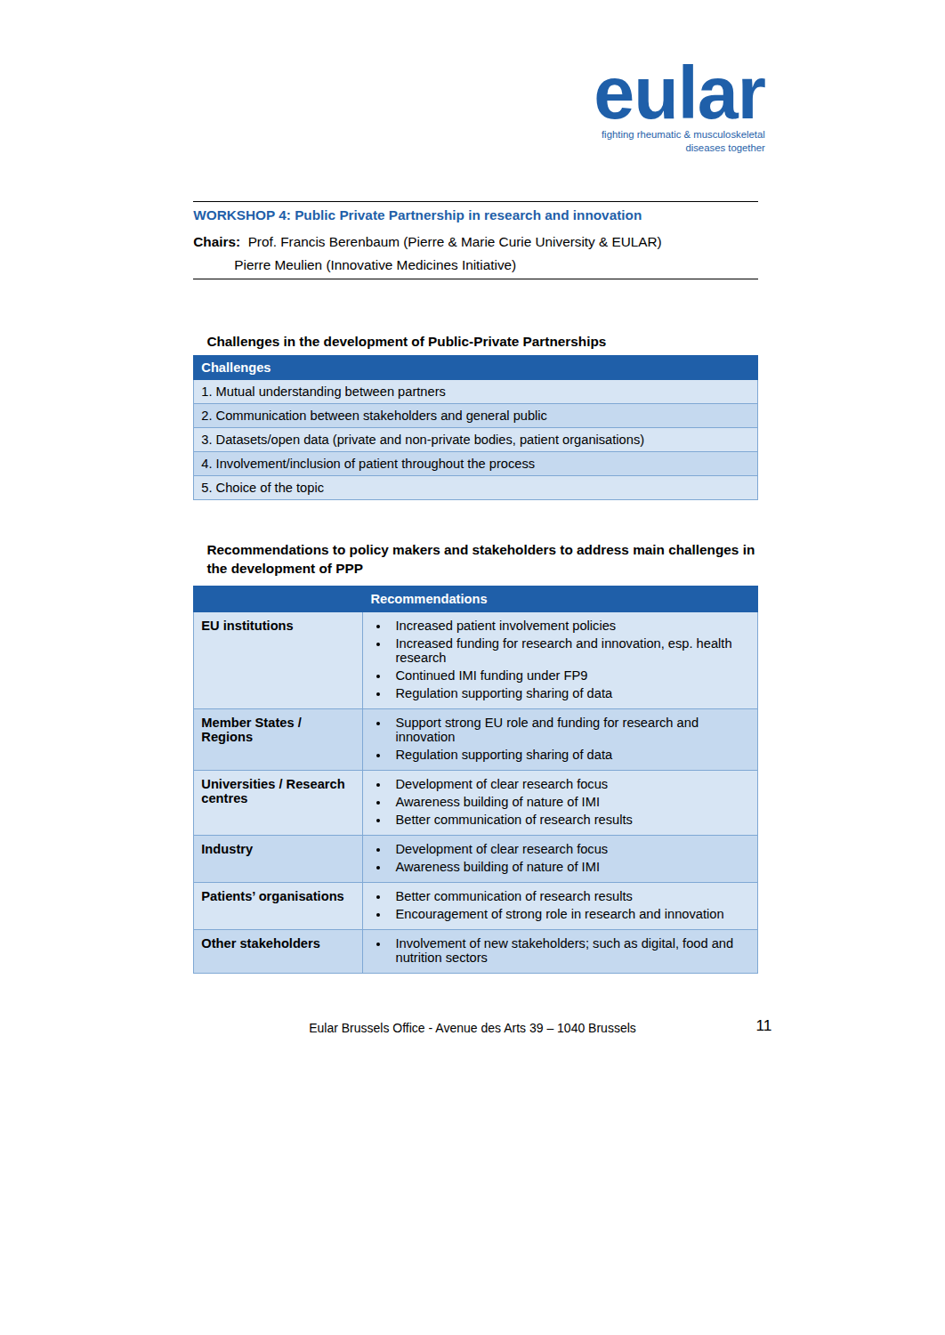eular
fighting rheumatic & musculoskeletal
diseases together
WORKSHOP 4: Public Private Partnership in research and innovation
Chairs: Prof. Francis Berenbaum (Pierre & Marie Curie University & EULAR)
Pierre Meulien (Innovative Medicines Initiative)
Challenges in the development of Public-Private Partnerships
| Challenges |
| --- |
| 1. Mutual understanding between partners |
| 2. Communication between stakeholders and general public |
| 3. Datasets/open data (private and non-private bodies, patient organisations) |
| 4. Involvement/inclusion of patient throughout the process |
| 5. Choice of the topic |
Recommendations to policy makers and stakeholders to address main challenges in the development of PPP
| | Recommendations |
| --- | --- |
| EU institutions | Increased patient involvement policies Increased funding for research and innovation, esp. health research Continued IMI funding under FP9 Regulation supporting sharing of data |
| Member States / Regions | Support strong EU role and funding for research and innovation Regulation supporting sharing of data |
| Universities / Research centres | Development of clear research focus Awareness building of nature of IMI Better communication of research results |
| Industry | Development of clear research focus Awareness building of nature of IMI |
| Patients’ organisations | Better communication of research results Encouragement of strong role in research and innovation |
| Other stakeholders | Involvement of new stakeholders; such as digital, food and nutrition sectors |
Eular Brussels Office - Avenue des Arts 39 – 1040 Brussels
11